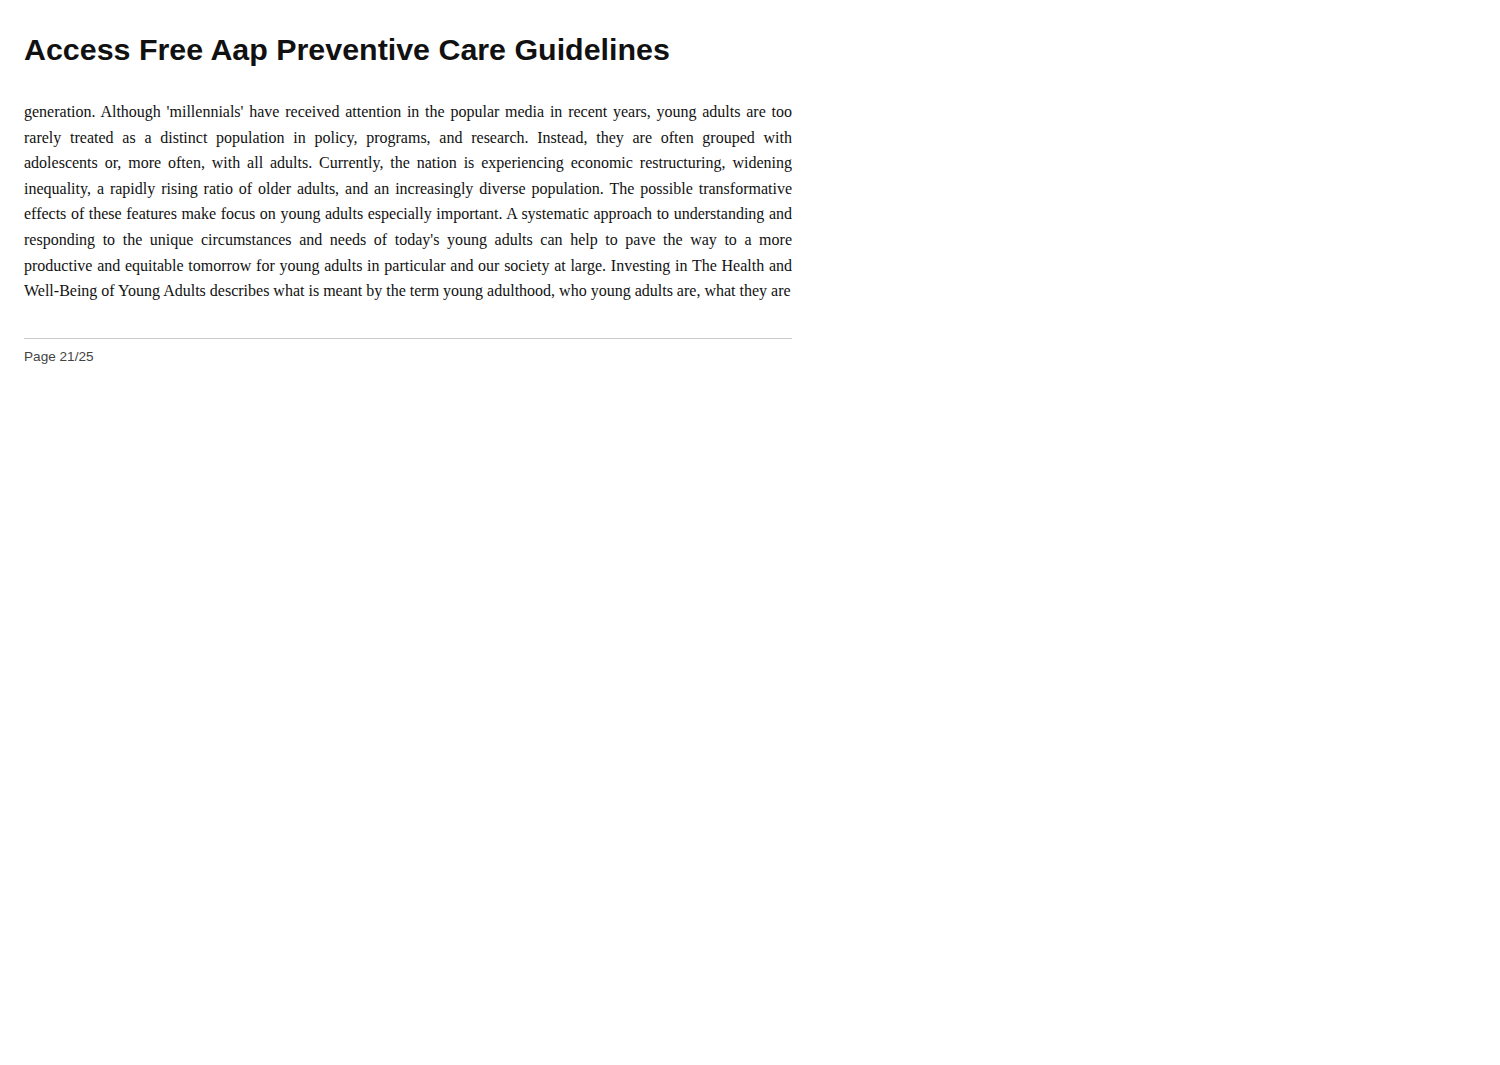Access Free Aap Preventive Care Guidelines
generation. Although 'millennials' have received attention in the popular media in recent years, young adults are too rarely treated as a distinct population in policy, programs, and research. Instead, they are often grouped with adolescents or, more often, with all adults. Currently, the nation is experiencing economic restructuring, widening inequality, a rapidly rising ratio of older adults, and an increasingly diverse population. The possible transformative effects of these features make focus on young adults especially important. A systematic approach to understanding and responding to the unique circumstances and needs of today's young adults can help to pave the way to a more productive and equitable tomorrow for young adults in particular and our society at large. Investing in The Health and Well-Being of Young Adults describes what is meant by the term young adulthood, who young adults are, what they are
Page 21/25